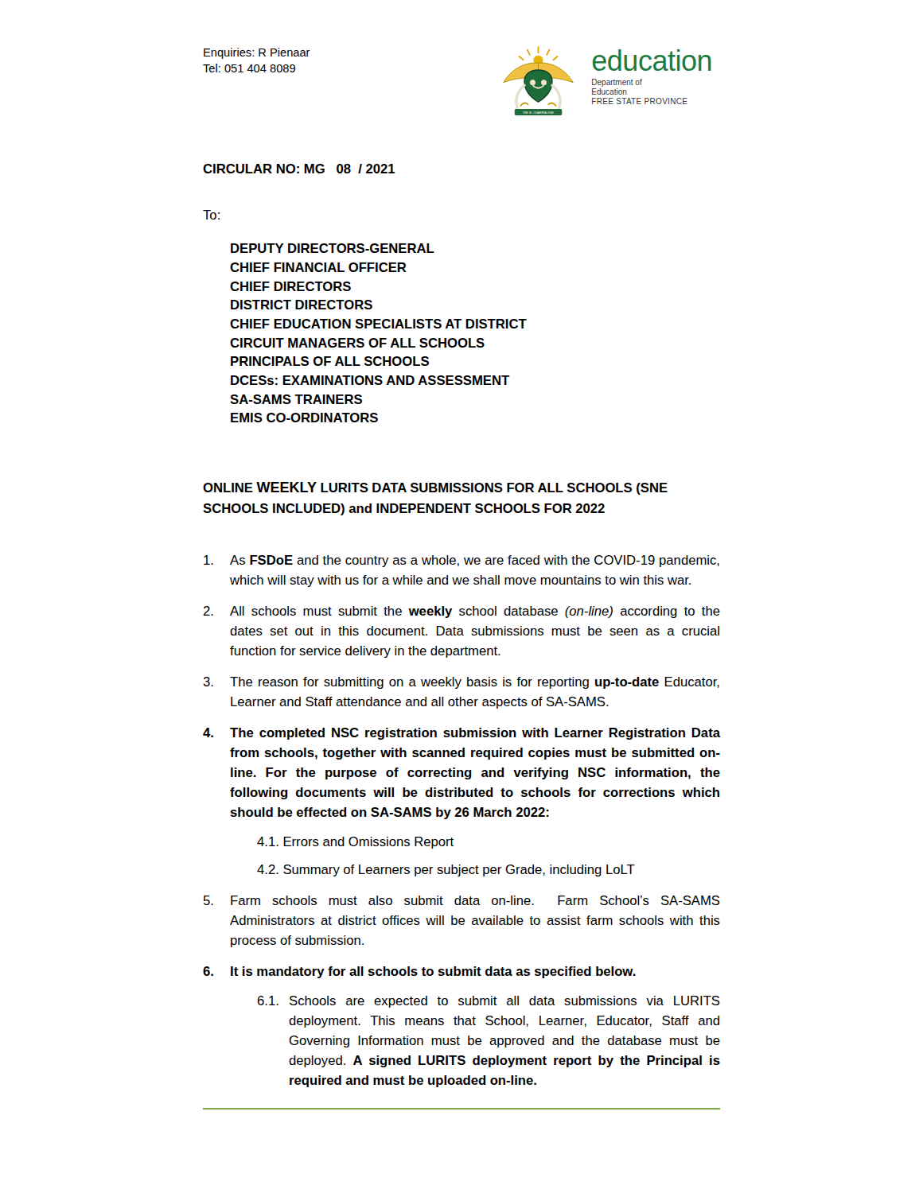Enquiries: R Pienaar
Tel: 051 404 8089
!KE E: /XARRA //KE
education Department of
Education FREE STATE PROVINCE
CIRCULAR NO: MG 08 / 2021
To:
DEPUTY DIRECTORS-GENERAL
CHIEF FINANCIAL OFFICER
CHIEF DIRECTORS
DISTRICT DIRECTORS
CHIEF EDUCATION SPECIALISTS AT DISTRICT
CIRCUIT MANAGERS OF ALL SCHOOLS
PRINCIPALS OF ALL SCHOOLS
DCESs: EXAMINATIONS AND ASSESSMENT
SA-SAMS TRAINERS
EMIS CO-ORDINATORS
ONLINE WEEKLY LURITS DATA SUBMISSIONS FOR ALL SCHOOLS (SNE SCHOOLS INCLUDED) and INDEPENDENT SCHOOLS FOR 2022
As FSDoE and the country as a whole, we are faced with the COVID-19 pandemic, which will stay with us for a while and we shall move mountains to win this war.
All schools must submit the weekly school database (on-line) according to the dates set out in this document. Data submissions must be seen as a crucial function for service delivery in the department.
The reason for submitting on a weekly basis is for reporting up-to-date Educator, Learner and Staff attendance and all other aspects of SA-SAMS.
The completed NSC registration submission with Learner Registration Data from schools, together with scanned required copies must be submitted on-line. For the purpose of correcting and verifying NSC information, the following documents will be distributed to schools for corrections which should be effected on SA-SAMS by 26 March 2022:
4.1. Errors and Omissions Report
4.2. Summary of Learners per subject per Grade, including LoLT
Farm schools must also submit data on-line. Farm School’s SA-SAMS Administrators at district offices will be available to assist farm schools with this process of submission.
It is mandatory for all schools to submit data as specified below.
6.1. Schools are expected to submit all data submissions via LURITS deployment. This means that School, Learner, Educator, Staff and Governing Information must be approved and the database must be deployed. A signed LURITS deployment report by the Principal is required and must be uploaded on-line.